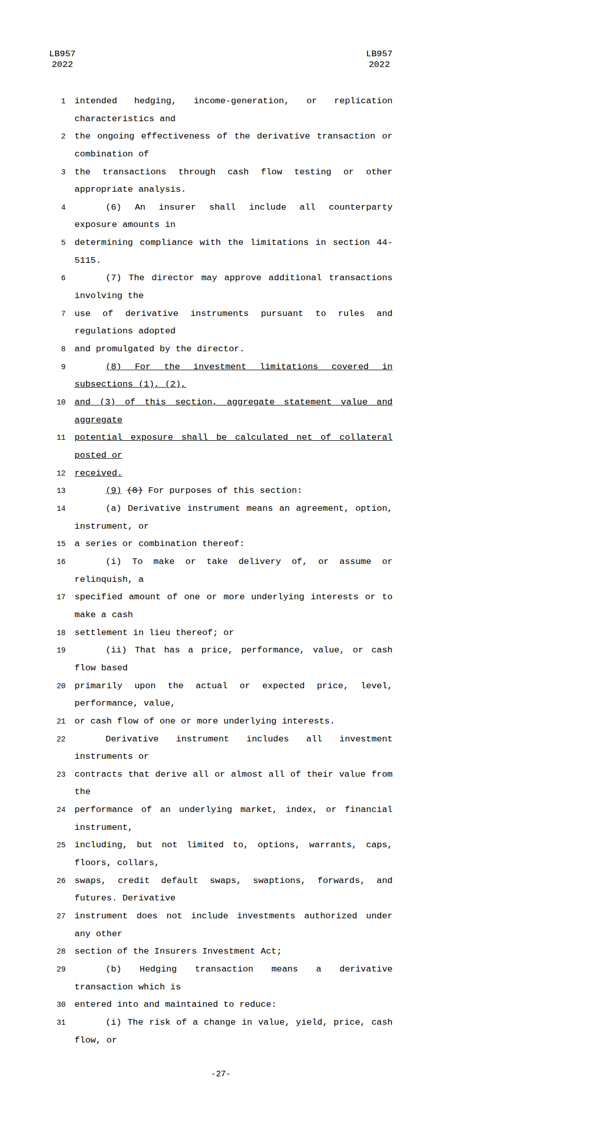LB957
2022
LB957
2022
1 intended hedging, income-generation, or replication characteristics and
2 the ongoing effectiveness of the derivative transaction or combination of
3 the transactions through cash flow testing or other appropriate analysis.
4 (6) An insurer shall include all counterparty exposure amounts in
5 determining compliance with the limitations in section 44-5115.
6 (7) The director may approve additional transactions involving the
7 use of derivative instruments pursuant to rules and regulations adopted
8 and promulgated by the director.
9 (8) For the investment limitations covered in subsections (1), (2),
10 and (3) of this section, aggregate statement value and aggregate
11 potential exposure shall be calculated net of collateral posted or
12 received.
13 (9) (8) For purposes of this section:
14 (a) Derivative instrument means an agreement, option, instrument, or
15 a series or combination thereof:
16 (i) To make or take delivery of, or assume or relinquish, a
17 specified amount of one or more underlying interests or to make a cash
18 settlement in lieu thereof; or
19 (ii) That has a price, performance, value, or cash flow based
20 primarily upon the actual or expected price, level, performance, value,
21 or cash flow of one or more underlying interests.
22 Derivative instrument includes all investment instruments or
23 contracts that derive all or almost all of their value from the
24 performance of an underlying market, index, or financial instrument,
25 including, but not limited to, options, warrants, caps, floors, collars,
26 swaps, credit default swaps, swaptions, forwards, and futures. Derivative
27 instrument does not include investments authorized under any other
28 section of the Insurers Investment Act;
29 (b) Hedging transaction means a derivative transaction which is
30 entered into and maintained to reduce:
31 (i) The risk of a change in value, yield, price, cash flow, or
-27-